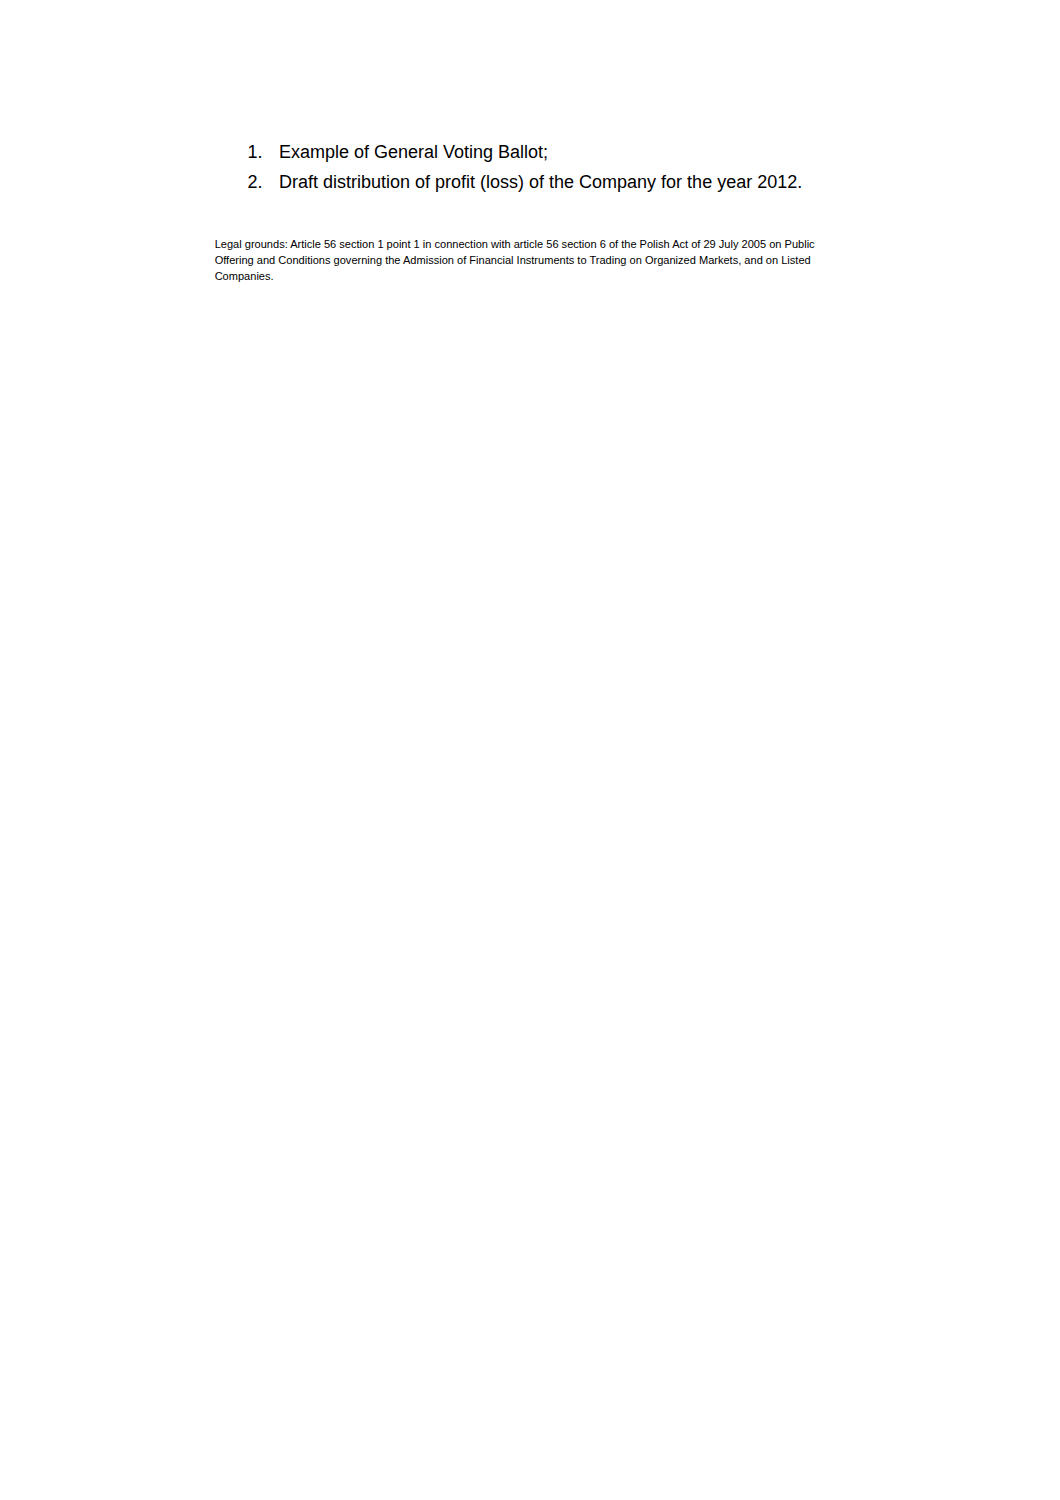Example of General Voting Ballot;
Draft distribution of profit (loss) of the Company for the year 2012.
Legal grounds: Article 56 section 1 point 1 in connection with article 56 section 6 of the Polish Act of 29 July 2005 on Public Offering and Conditions governing the Admission of Financial Instruments to Trading on Organized Markets, and on Listed Companies.